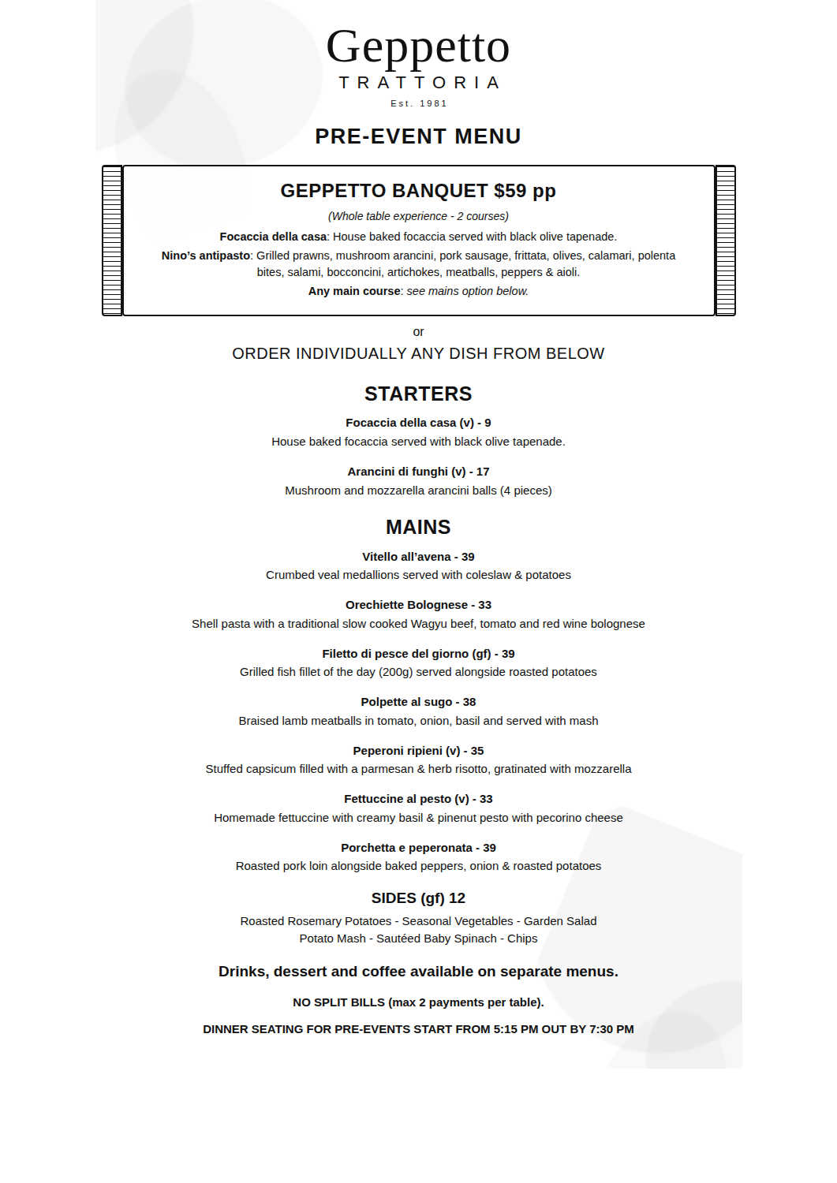Geppetto
TRATTORIA
Est. 1981
PRE-EVENT MENU
GEPPETTO BANQUET $59 pp
(Whole table experience - 2 courses)
Focaccia della casa: House baked focaccia served with black olive tapenade.
Nino’s antipasto: Grilled prawns, mushroom arancini, pork sausage, frittata, olives, calamari, polenta bites, salami, bocconcini, artichokes, meatballs, peppers & aioli.
Any main course: see mains option below.
or
ORDER INDIVIDUALLY ANY DISH FROM BELOW
STARTERS
Focaccia della casa (v) - 9 House baked focaccia served with black olive tapenade.
Arancini di funghi (v) - 17 Mushroom and mozzarella arancini balls (4 pieces)
MAINS
Vitello all’avena - 39 Crumbed veal medallions served with coleslaw & potatoes
Orechiette Bolognese - 33 Shell pasta with a traditional slow cooked Wagyu beef, tomato and red wine bolognese
Filetto di pesce del giorno (gf) - 39 Grilled fish fillet of the day (200g) served alongside roasted potatoes
Polpette al sugo - 38 Braised lamb meatballs in tomato, onion, basil and served with mash
Peperoni ripieni (v) - 35 Stuffed capsicum filled with a parmesan & herb risotto, gratinated with mozzarella
Fettuccine al pesto (v) - 33 Homemade fettuccine with creamy basil & pinenut pesto with pecorino cheese
Porchetta e peperonata - 39 Roasted pork loin alongside baked peppers, onion & roasted potatoes
SIDES (gf) 12
Roasted Rosemary Potatoes - Seasonal Vegetables - Garden Salad
Potato Mash - Sautéed Baby Spinach - Chips
Drinks, dessert and coffee available on separate menus.
NO SPLIT BILLS (max 2 payments per table).
DINNER SEATING FOR PRE-EVENTS START FROM 5:15 PM OUT BY 7:30 PM